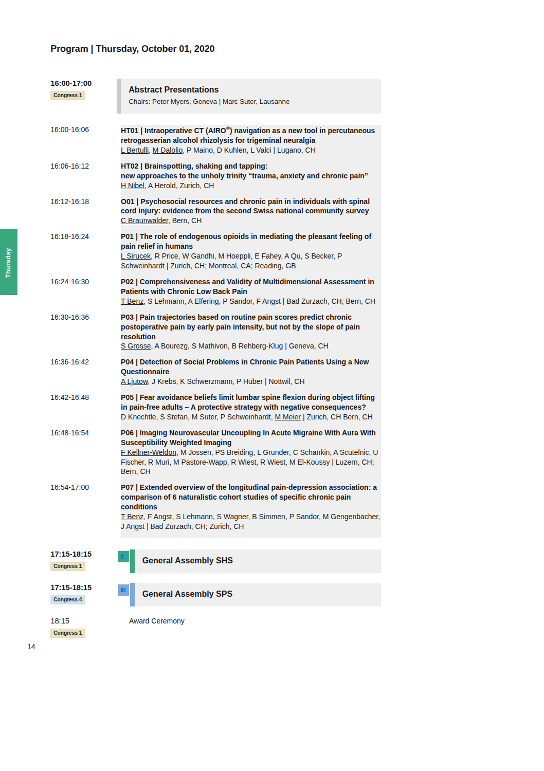Thursday
Program | Thursday, October 01, 2020
16:00-17:00
Congress 1
Abstract Presentations
Chairs: Peter Myers, Geneva | Marc Suter, Lausanne
| 16:00-16:06 | | HT01 / Intraoperative CT (AIRO ® ) navigation as a new tool in percutaneous retrogasserian alcohol rhizolysis for trigeminal neuralgia L Bertulli , M Dalolio , P Maino, D Kuhlen, L Valci / Lugano, CH |
| 16:06-16:12 | | HT02 / Brainspotting, shaking and tapping: new approaches to the unholy trinity “trauma, anxiety and chronic pain” H Nibel , A Herold, Zurich, CH |
| 16:12-16:18 | | O01 / Psychosocial resources and chronic pain in individuals with spinal cord injury: evidence from the second Swiss national community survey C Braunwalder , Bern, CH |
| 16:18-16:24 | | P01 / The role of endogenous opioids in mediating the pleasant feeling of pain relief in humans L Sirucek , R Price, W Gandhi, M Hoeppli, E Fahey, A Qu, S Becker, P Schweinhardt / Zurich, CH; Montreal, CA; Reading, GB |
| 16:24-16:30 | | P02 / Comprehensiveness and Validity of Multidimensional Assessment in Patients with Chronic Low Back Pain T Benz , S Lehmann, A Elfering, P Sandor, F Angst / Bad Zurzach, CH; Bern, CH |
| 16:30-16:36 | | P03 / Pain trajectories based on routine pain scores predict chronic postoperative pain by early pain intensity, but not by the slope of pain resolution S Grosse , A Bourezg, S Mathivon, B Rehberg-Klug / Geneva, CH |
| 16:36-16:42 | | P04 / Detection of Social Problems in Chronic Pain Patients Using a New Questionnaire A Ljutow , J Krebs, K Schwerzmann, P Huber / Nottwil, CH |
| 16:42-16:48 | | P05 / Fear avoidance beliefs limit lumbar spine flexion during object lifting in pain-free adults – A protective strategy with negative consequences? D Knechtle, S Stefan, M Suter, P Schweinhardt, M Meier / Zurich, CH Bern, CH |
| 16:48-16:54 | | P06 / Imaging Neurovascular Uncoupling In Acute Migraine With Aura With Susceptibility Weighted Imaging F Kellner-Weldon , M Jossen, PS Breiding, L Grunder, C Schankin, A Scutelnic, U Fischer, R Muri, M Pastore-Wapp, R Wiest, R Wiest, M El-Koussy / Luzern, CH; Bern, CH |
| 16:54-17:00 | | P07 / Extended overview of the longitudinal pain-depression association: a comparison of 6 naturalistic cohort studies of specific chronic pain conditions T Benz , F Angst, S Lehmann, S Wagner, B Simmen, P Sandor, M Gengenbacher, J Angst / Bad Zurzach, CH; Zurich, CH |
17:15-18:15
Congress 1
👥
General Assembly SHS
17:15-18:15
Congress 4
👥
General Assembly SPS
18:15
Congress 1
Award Ceremony
14